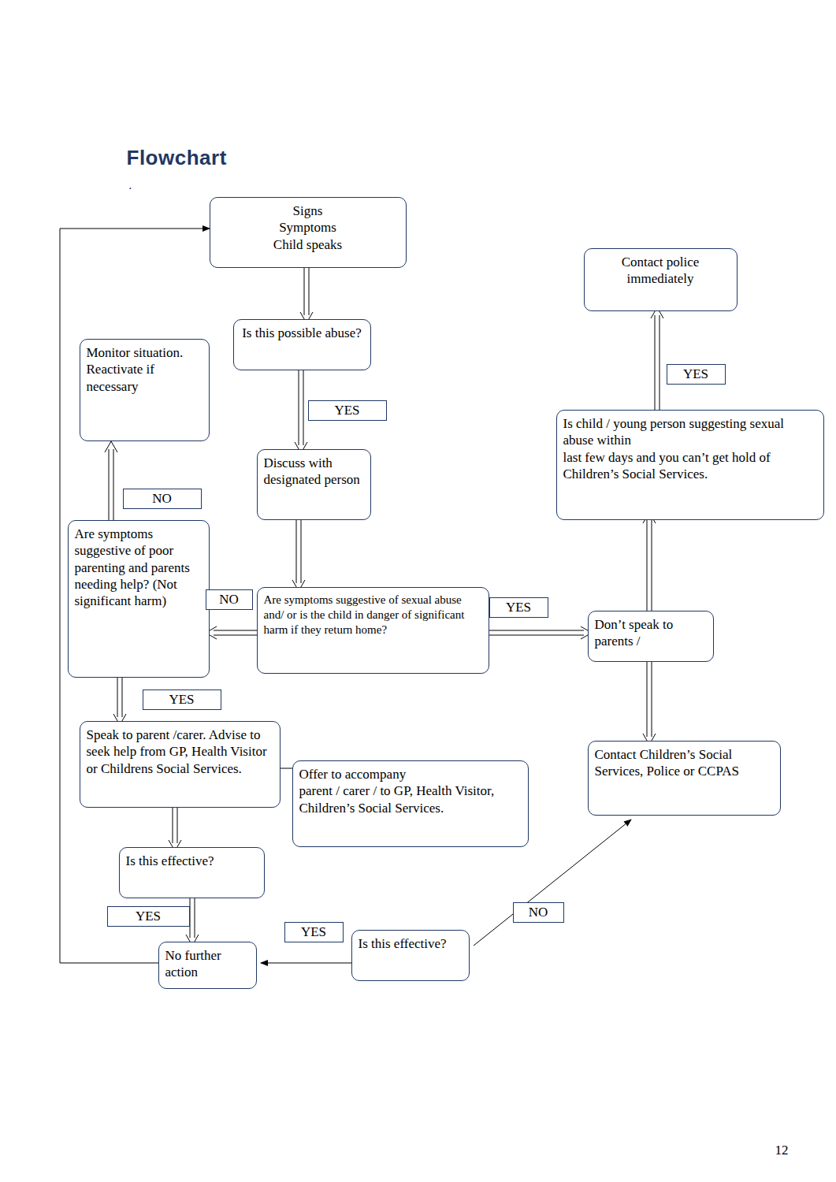Flowchart
.
Signs
Symptoms
Child speaks
Is this possible abuse?
Monitor situation. Reactivate if necessary
Discuss with designated person
Are symptoms suggestive of poor parenting and parents needing help? (Not significant harm)
Are symptoms suggestive of sexual abuse and/ or is the child in danger of significant harm if they return home?
Is child / young person suggesting sexual abuse within
last few days and you can’t get hold of Children’s Social Services.
Contact police immediately
Don’t speak to parents /
Contact Children’s Social Services, Police or CCPAS
Speak to parent /carer. Advise to seek help from GP, Health Visitor or Childrens Social Services.
Offer to accompany
parent / carer / to GP, Health Visitor, Children’s Social Services.
Is this effective?
No further action
Is this effective?
YES
NO
NO
YES
YES
YES
YES
YES
NO
12